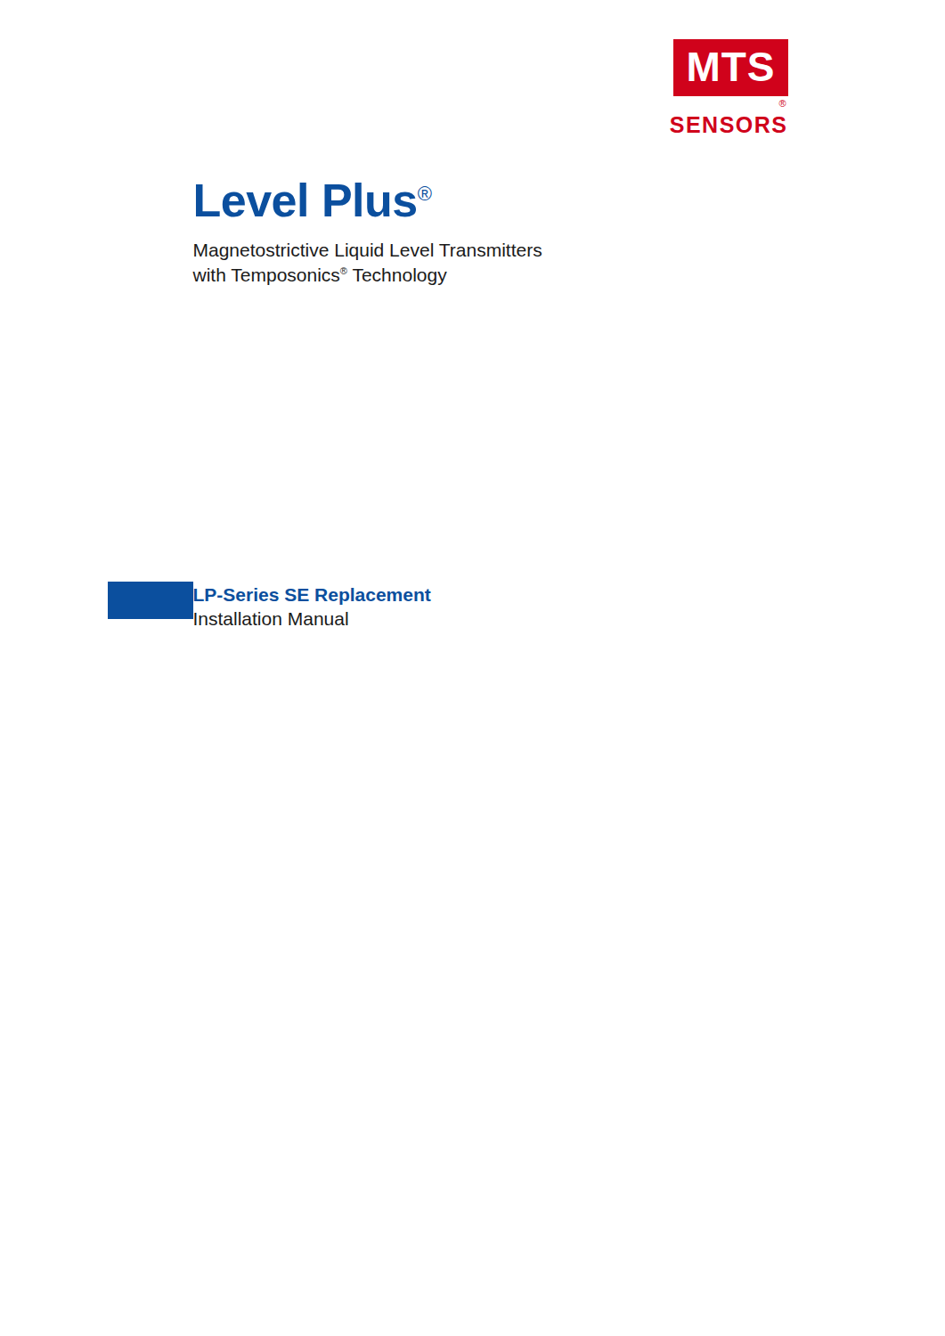MTS
®
SENSORS
Level Plus®
Magnetostrictive Liquid Level Transmitters
with Temposonics® Technology
LP-Series SE Replacement
Installation Manual